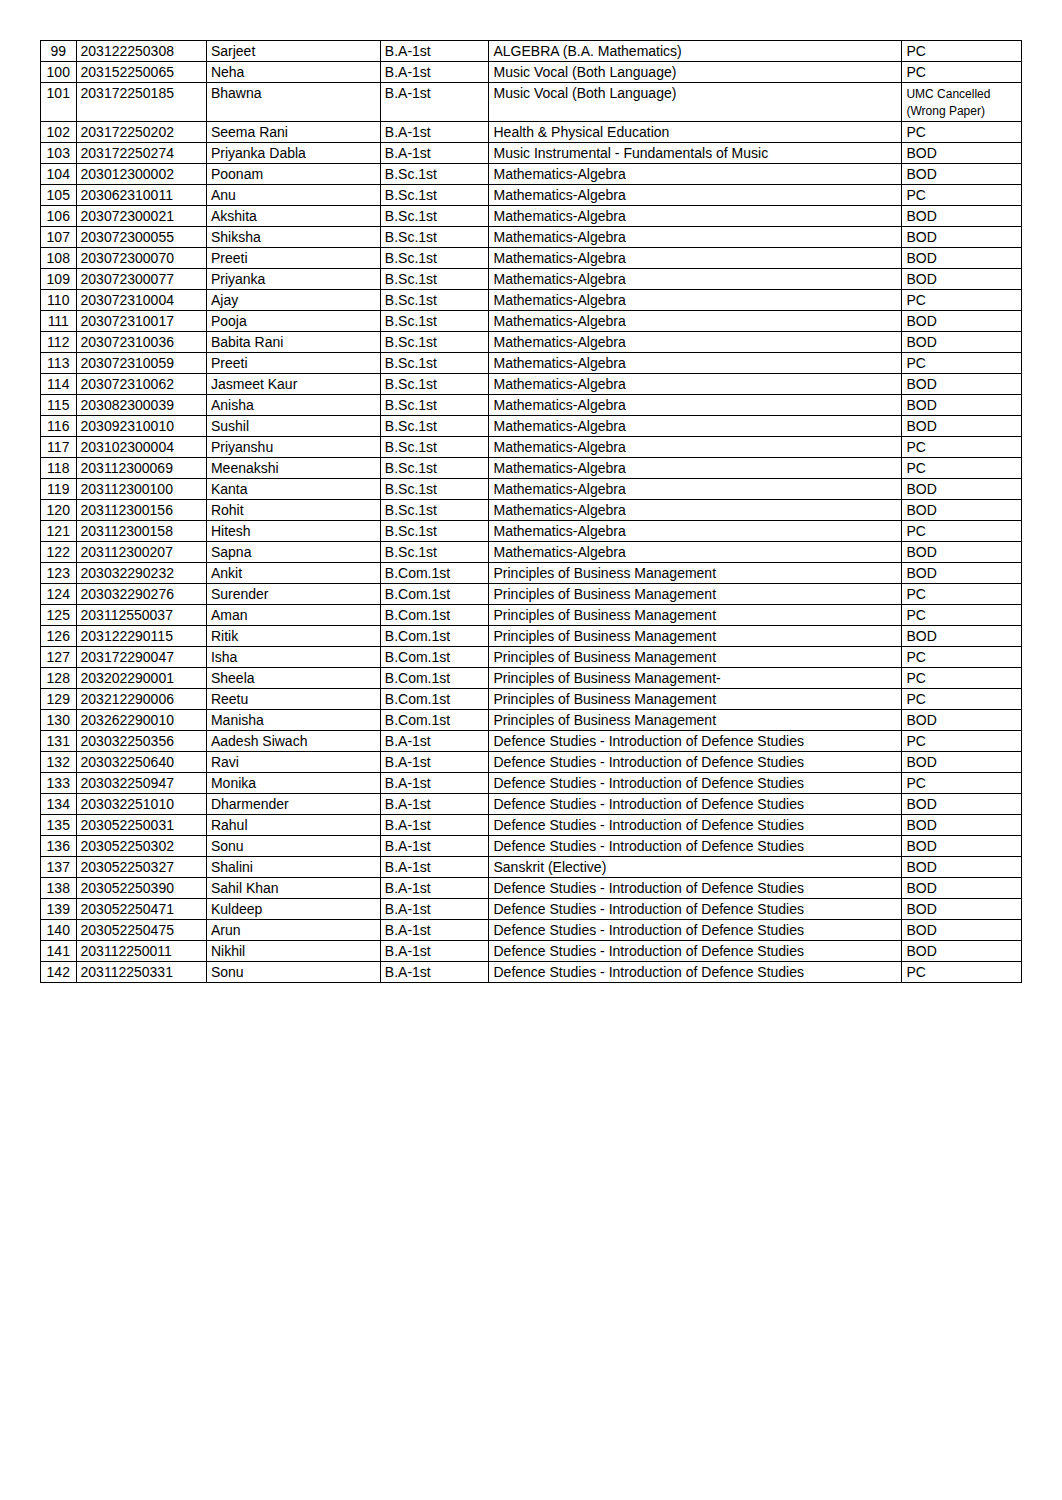| 99 | 203122250308 | Sarjeet | B.A-1st | ALGEBRA (B.A. Mathematics) | PC |
| 100 | 203152250065 | Neha | B.A-1st | Music Vocal (Both Language) | PC |
| 101 | 203172250185 | Bhawna | B.A-1st | Music Vocal (Both Language) | UMC Cancelled (Wrong Paper) |
| 102 | 203172250202 | Seema Rani | B.A-1st | Health & Physical Education | PC |
| 103 | 203172250274 | Priyanka Dabla | B.A-1st | Music Instrumental - Fundamentals of Music | BOD |
| 104 | 203012300002 | Poonam | B.Sc.1st | Mathematics-Algebra | BOD |
| 105 | 203062310011 | Anu | B.Sc.1st | Mathematics-Algebra | PC |
| 106 | 203072300021 | Akshita | B.Sc.1st | Mathematics-Algebra | BOD |
| 107 | 203072300055 | Shiksha | B.Sc.1st | Mathematics-Algebra | BOD |
| 108 | 203072300070 | Preeti | B.Sc.1st | Mathematics-Algebra | BOD |
| 109 | 203072300077 | Priyanka | B.Sc.1st | Mathematics-Algebra | BOD |
| 110 | 203072310004 | Ajay | B.Sc.1st | Mathematics-Algebra | PC |
| 111 | 203072310017 | Pooja | B.Sc.1st | Mathematics-Algebra | BOD |
| 112 | 203072310036 | Babita Rani | B.Sc.1st | Mathematics-Algebra | BOD |
| 113 | 203072310059 | Preeti | B.Sc.1st | Mathematics-Algebra | PC |
| 114 | 203072310062 | Jasmeet Kaur | B.Sc.1st | Mathematics-Algebra | BOD |
| 115 | 203082300039 | Anisha | B.Sc.1st | Mathematics-Algebra | BOD |
| 116 | 203092310010 | Sushil | B.Sc.1st | Mathematics-Algebra | BOD |
| 117 | 203102300004 | Priyanshu | B.Sc.1st | Mathematics-Algebra | PC |
| 118 | 203112300069 | Meenakshi | B.Sc.1st | Mathematics-Algebra | PC |
| 119 | 203112300100 | Kanta | B.Sc.1st | Mathematics-Algebra | BOD |
| 120 | 203112300156 | Rohit | B.Sc.1st | Mathematics-Algebra | BOD |
| 121 | 203112300158 | Hitesh | B.Sc.1st | Mathematics-Algebra | PC |
| 122 | 203112300207 | Sapna | B.Sc.1st | Mathematics-Algebra | BOD |
| 123 | 203032290232 | Ankit | B.Com.1st | Principles of Business Management | BOD |
| 124 | 203032290276 | Surender | B.Com.1st | Principles of Business Management | PC |
| 125 | 203112550037 | Aman | B.Com.1st | Principles of Business Management | PC |
| 126 | 203122290115 | Ritik | B.Com.1st | Principles of Business Management | BOD |
| 127 | 203172290047 | Isha | B.Com.1st | Principles of Business Management | PC |
| 128 | 203202290001 | Sheela | B.Com.1st | Principles of Business Management- | PC |
| 129 | 203212290006 | Reetu | B.Com.1st | Principles of Business Management | PC |
| 130 | 203262290010 | Manisha | B.Com.1st | Principles of Business Management | BOD |
| 131 | 203032250356 | Aadesh Siwach | B.A-1st | Defence Studies - Introduction of Defence Studies | PC |
| 132 | 203032250640 | Ravi | B.A-1st | Defence Studies - Introduction of Defence Studies | BOD |
| 133 | 203032250947 | Monika | B.A-1st | Defence Studies - Introduction of Defence Studies | PC |
| 134 | 203032251010 | Dharmender | B.A-1st | Defence Studies - Introduction of Defence Studies | BOD |
| 135 | 203052250031 | Rahul | B.A-1st | Defence Studies - Introduction of Defence Studies | BOD |
| 136 | 203052250302 | Sonu | B.A-1st | Defence Studies - Introduction of Defence Studies | BOD |
| 137 | 203052250327 | Shalini | B.A-1st | Sanskrit (Elective) | BOD |
| 138 | 203052250390 | Sahil Khan | B.A-1st | Defence Studies - Introduction of Defence Studies | BOD |
| 139 | 203052250471 | Kuldeep | B.A-1st | Defence Studies - Introduction of Defence Studies | BOD |
| 140 | 203052250475 | Arun | B.A-1st | Defence Studies - Introduction of Defence Studies | BOD |
| 141 | 203112250011 | Nikhil | B.A-1st | Defence Studies - Introduction of Defence Studies | BOD |
| 142 | 203112250331 | Sonu | B.A-1st | Defence Studies - Introduction of Defence Studies | PC |